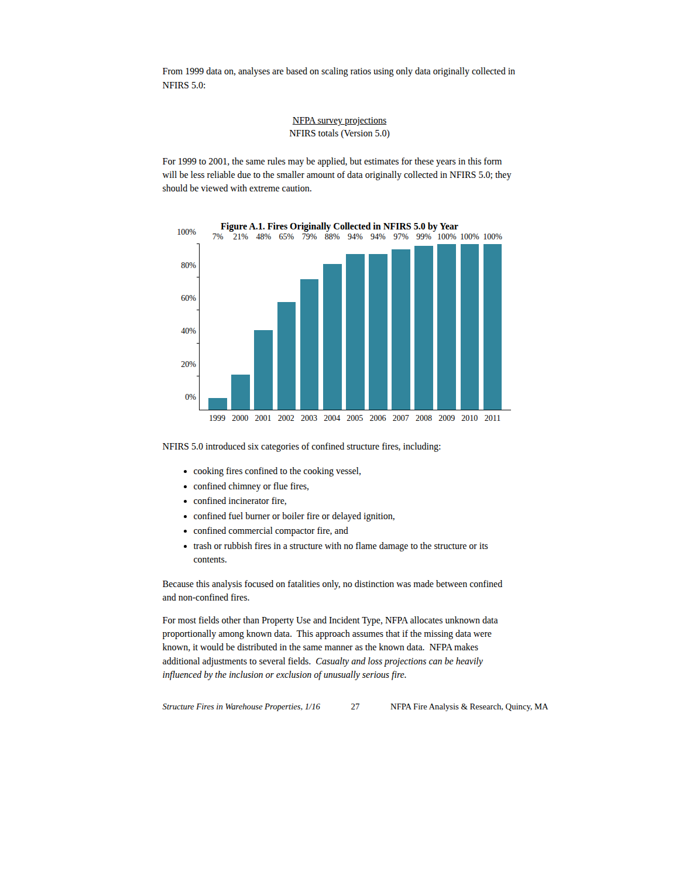From 1999 data on, analyses are based on scaling ratios using only data originally collected in NFIRS 5.0:
NFPA survey projections
NFIRS totals (Version 5.0)
For 1999 to 2001, the same rules may be applied, but estimates for these years in this form will be less reliable due to the smaller amount of data originally collected in NFIRS 5.0; they should be viewed with extreme caution.
Figure A.1. Fires Originally Collected in NFIRS 5.0 by Year
100%
80%
60%
40%
20%
0%
7%
21%
48%
65%
79%
88%
94%
94%
97%
99%
100%
100%
100%
1999 2000 2001 2002 2003 2004 2005 2006 2007 2008 2009 2010 2011
NFIRS 5.0 introduced six categories of confined structure fires, including:
cooking fires confined to the cooking vessel,
confined chimney or flue fires,
confined incinerator fire,
confined fuel burner or boiler fire or delayed ignition,
confined commercial compactor fire, and
trash or rubbish fires in a structure with no flame damage to the structure or its contents.
Because this analysis focused on fatalities only, no distinction was made between confined and non-confined fires.
For most fields other than Property Use and Incident Type, NFPA allocates unknown data proportionally among known data. This approach assumes that if the missing data were known, it would be distributed in the same manner as the known data. NFPA makes additional adjustments to several fields. Casualty and loss projections can be heavily influenced by the inclusion or exclusion of unusually serious fire.
Structure Fires in Warehouse Properties, 1/16 27 NFPA Fire Analysis & Research, Quincy, MA